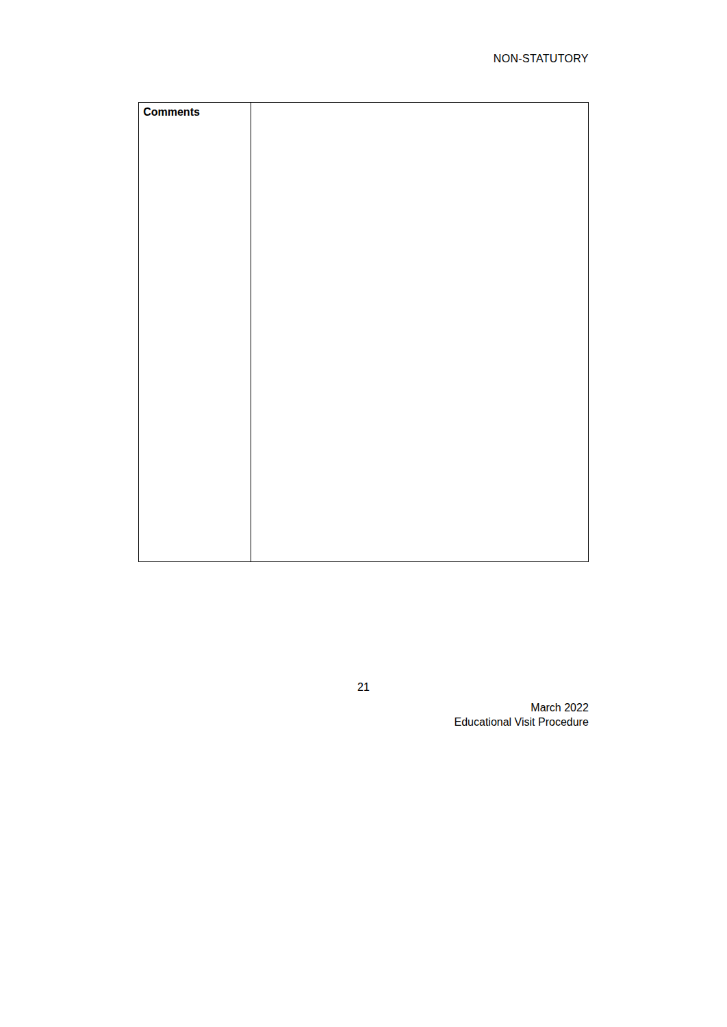NON-STATUTORY
| Comments | |
21
March 2022
Educational Visit Procedure